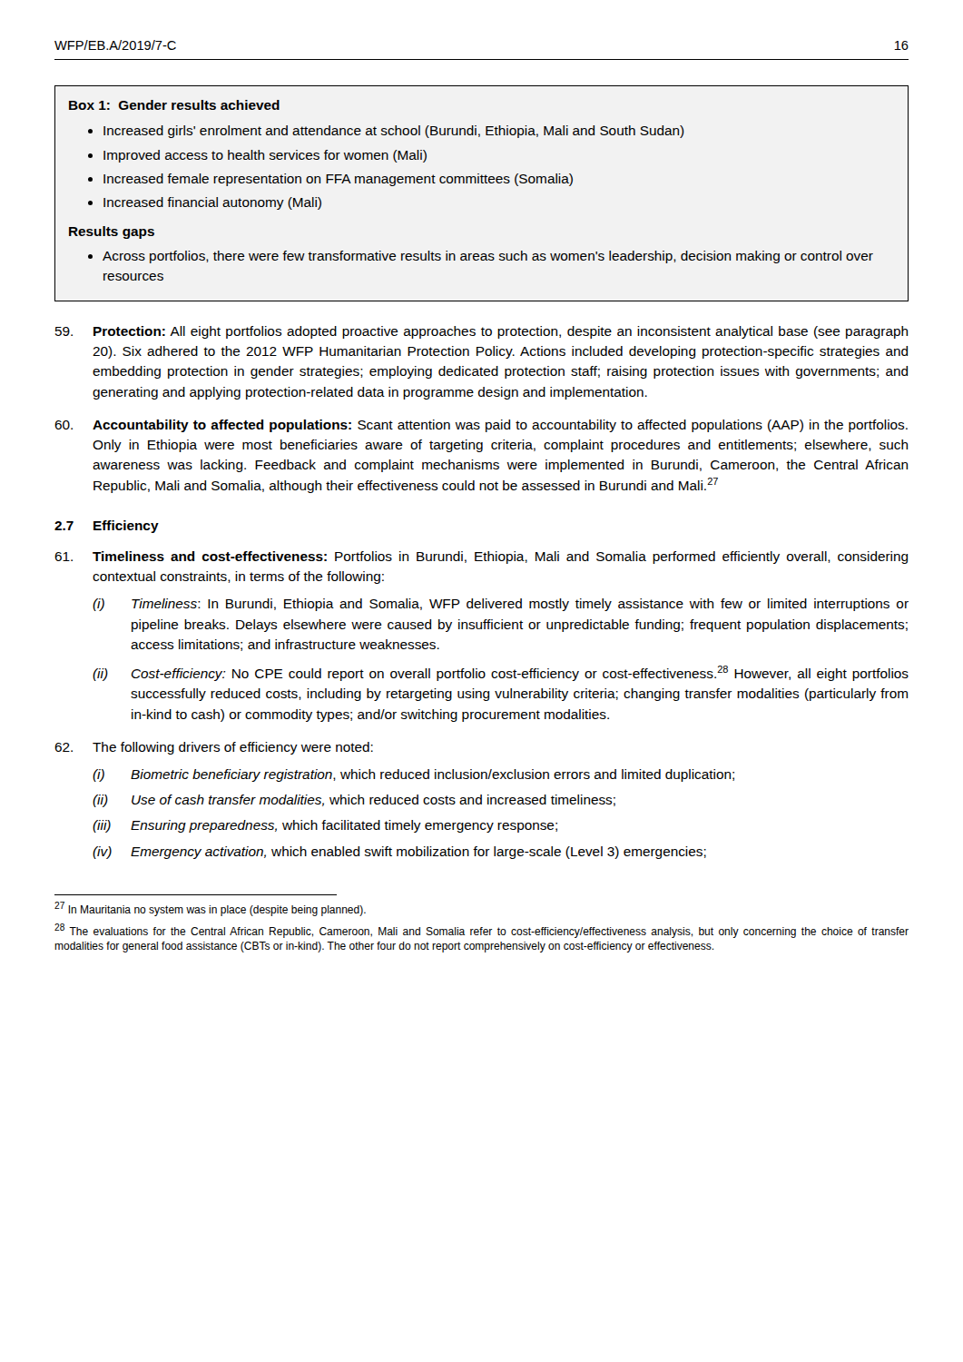WFP/EB.A/2019/7-C 16
Box 1: Gender results achieved
Increased girls' enrolment and attendance at school (Burundi, Ethiopia, Mali and South Sudan)
Improved access to health services for women (Mali)
Increased female representation on FFA management committees (Somalia)
Increased financial autonomy (Mali)
Results gaps
Across portfolios, there were few transformative results in areas such as women's leadership, decision making or control over resources
Protection: All eight portfolios adopted proactive approaches to protection, despite an inconsistent analytical base (see paragraph 20). Six adhered to the 2012 WFP Humanitarian Protection Policy. Actions included developing protection-specific strategies and embedding protection in gender strategies; employing dedicated protection staff; raising protection issues with governments; and generating and applying protection-related data in programme design and implementation.
Accountability to affected populations: Scant attention was paid to accountability to affected populations (AAP) in the portfolios. Only in Ethiopia were most beneficiaries aware of targeting criteria, complaint procedures and entitlements; elsewhere, such awareness was lacking. Feedback and complaint mechanisms were implemented in Burundi, Cameroon, the Central African Republic, Mali and Somalia, although their effectiveness could not be assessed in Burundi and Mali.27
2.7 Efficiency
Timeliness and cost-effectiveness: Portfolios in Burundi, Ethiopia, Mali and Somalia performed efficiently overall, considering contextual constraints, in terms of the following:
(i) Timeliness: In Burundi, Ethiopia and Somalia, WFP delivered mostly timely assistance with few or limited interruptions or pipeline breaks. Delays elsewhere were caused by insufficient or unpredictable funding; frequent population displacements; access limitations; and infrastructure weaknesses.
(ii) Cost-efficiency: No CPE could report on overall portfolio cost-efficiency or cost-effectiveness.28 However, all eight portfolios successfully reduced costs, including by retargeting using vulnerability criteria; changing transfer modalities (particularly from in-kind to cash) or commodity types; and/or switching procurement modalities.
The following drivers of efficiency were noted:
(i) Biometric beneficiary registration, which reduced inclusion/exclusion errors and limited duplication;
(ii) Use of cash transfer modalities, which reduced costs and increased timeliness;
(iii) Ensuring preparedness, which facilitated timely emergency response;
(iv) Emergency activation, which enabled swift mobilization for large-scale (Level 3) emergencies;
27 In Mauritania no system was in place (despite being planned).
28 The evaluations for the Central African Republic, Cameroon, Mali and Somalia refer to cost-efficiency/effectiveness analysis, but only concerning the choice of transfer modalities for general food assistance (CBTs or in-kind). The other four do not report comprehensively on cost-efficiency or effectiveness.